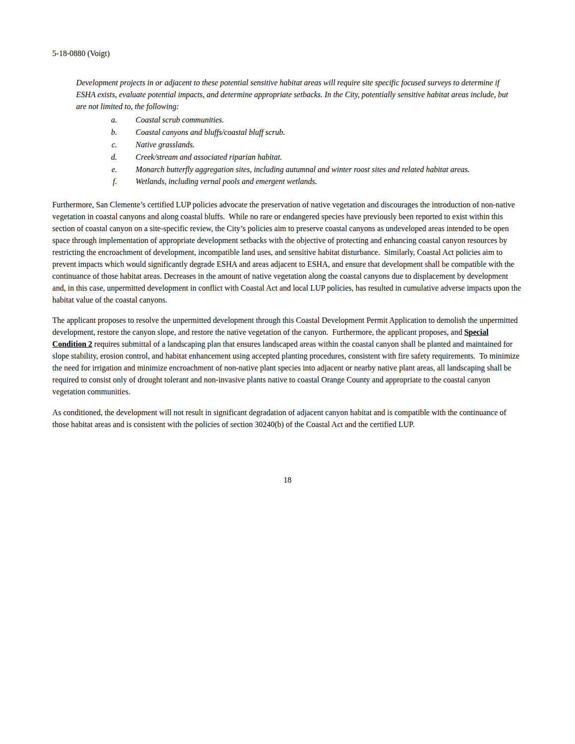5-18-0880 (Voigt)
Development projects in or adjacent to these potential sensitive habitat areas will require site specific focused surveys to determine if ESHA exists, evaluate potential impacts, and determine appropriate setbacks. In the City, potentially sensitive habitat areas include, but are not limited to, the following:
Coastal scrub communities.
Coastal canyons and bluffs/coastal bluff scrub.
Native grasslands.
Creek/stream and associated riparian habitat.
Monarch butterfly aggregation sites, including autumnal and winter roost sites and related habitat areas.
Wetlands, including vernal pools and emergent wetlands.
Furthermore, San Clemente’s certified LUP policies advocate the preservation of native vegetation and discourages the introduction of non-native vegetation in coastal canyons and along coastal bluffs. While no rare or endangered species have previously been reported to exist within this section of coastal canyon on a site-specific review, the City’s policies aim to preserve coastal canyons as undeveloped areas intended to be open space through implementation of appropriate development setbacks with the objective of protecting and enhancing coastal canyon resources by restricting the encroachment of development, incompatible land uses, and sensitive habitat disturbance. Similarly, Coastal Act policies aim to prevent impacts which would significantly degrade ESHA and areas adjacent to ESHA, and ensure that development shall be compatible with the continuance of those habitat areas. Decreases in the amount of native vegetation along the coastal canyons due to displacement by development and, in this case, unpermitted development in conflict with Coastal Act and local LUP policies, has resulted in cumulative adverse impacts upon the habitat value of the coastal canyons.
The applicant proposes to resolve the unpermitted development through this Coastal Development Permit Application to demolish the unpermitted development, restore the canyon slope, and restore the native vegetation of the canyon. Furthermore, the applicant proposes, and Special Condition 2 requires submittal of a landscaping plan that ensures landscaped areas within the coastal canyon shall be planted and maintained for slope stability, erosion control, and habitat enhancement using accepted planting procedures, consistent with fire safety requirements. To minimize the need for irrigation and minimize encroachment of non-native plant species into adjacent or nearby native plant areas, all landscaping shall be required to consist only of drought tolerant and non-invasive plants native to coastal Orange County and appropriate to the coastal canyon vegetation communities.
As conditioned, the development will not result in significant degradation of adjacent canyon habitat and is compatible with the continuance of those habitat areas and is consistent with the policies of section 30240(b) of the Coastal Act and the certified LUP.
18